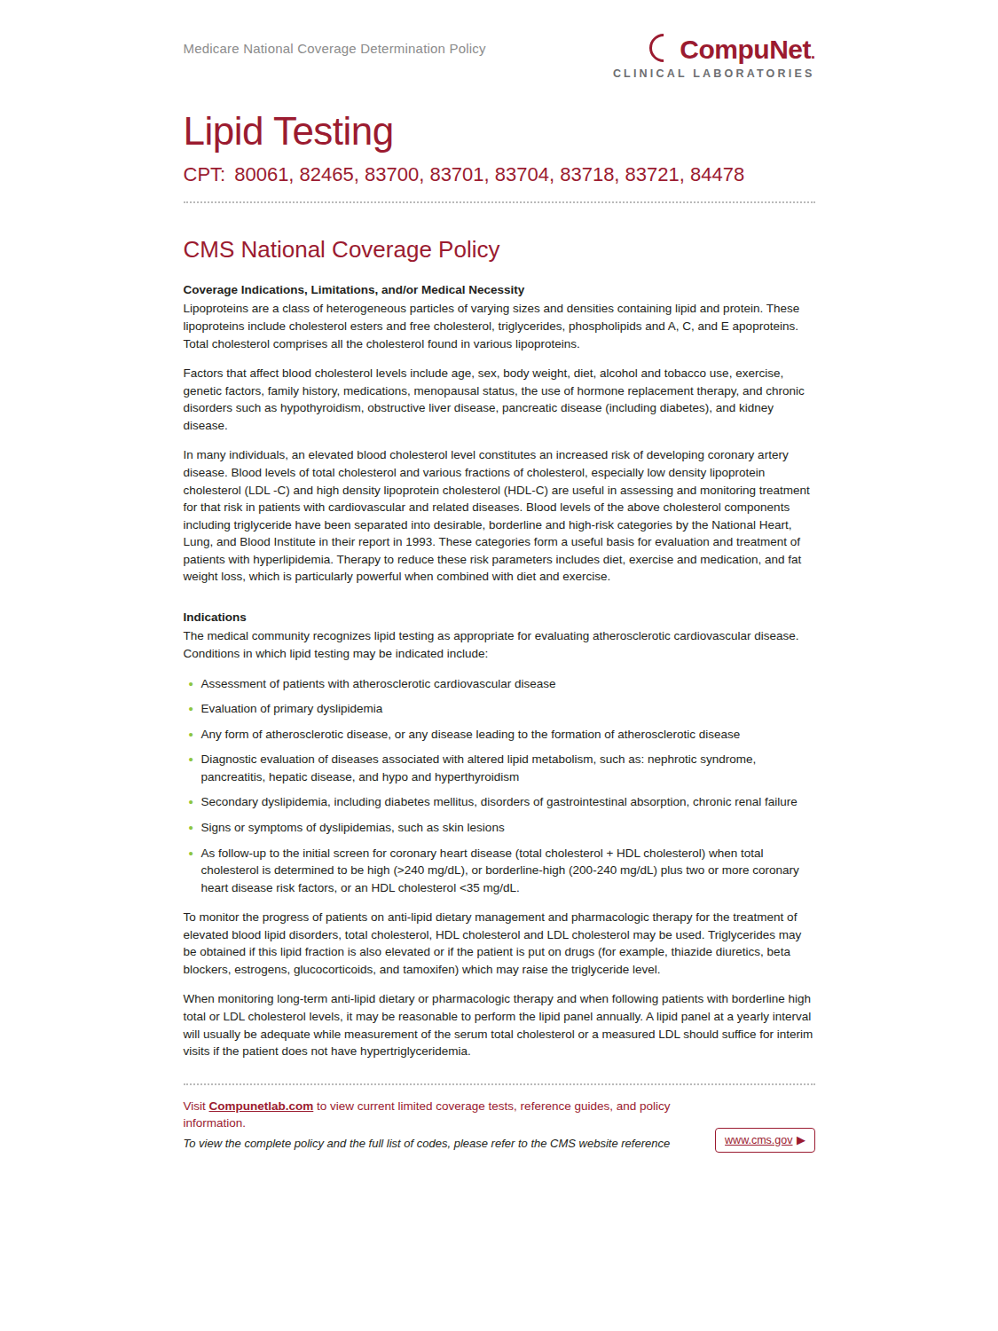Medicare National Coverage Determination Policy
CompuNet.
CLINICAL LABORATORIES
Lipid Testing
CPT: 80061, 82465, 83700, 83701, 83704, 83718, 83721, 84478
CMS National Coverage Policy
Coverage Indications, Limitations, and/or Medical Necessity
Lipoproteins are a class of heterogeneous particles of varying sizes and densities containing lipid and protein. These lipoproteins include cholesterol esters and free cholesterol, triglycerides, phospholipids and A, C, and E apoproteins. Total cholesterol comprises all the cholesterol found in various lipoproteins.
Factors that affect blood cholesterol levels include age, sex, body weight, diet, alcohol and tobacco use, exercise, genetic factors, family history, medications, menopausal status, the use of hormone replacement therapy, and chronic disorders such as hypothyroidism, obstructive liver disease, pancreatic disease (including diabetes), and kidney disease.
In many individuals, an elevated blood cholesterol level constitutes an increased risk of developing coronary artery disease. Blood levels of total cholesterol and various fractions of cholesterol, especially low density lipoprotein cholesterol (LDL -C) and high density lipoprotein cholesterol (HDL-C) are useful in assessing and monitoring treatment for that risk in patients with cardiovascular and related diseases. Blood levels of the above cholesterol components including triglyceride have been separated into desirable, borderline and high-risk categories by the National Heart, Lung, and Blood Institute in their report in 1993. These categories form a useful basis for evaluation and treatment of patients with hyperlipidemia. Therapy to reduce these risk parameters includes diet, exercise and medication, and fat weight loss, which is particularly powerful when combined with diet and exercise.
Indications
The medical community recognizes lipid testing as appropriate for evaluating atherosclerotic cardiovascular disease.
Conditions in which lipid testing may be indicated include:
Assessment of patients with atherosclerotic cardiovascular disease
Evaluation of primary dyslipidemia
Any form of atherosclerotic disease, or any disease leading to the formation of atherosclerotic disease
Diagnostic evaluation of diseases associated with altered lipid metabolism, such as: nephrotic syndrome, pancreatitis, hepatic disease, and hypo and hyperthyroidism
Secondary dyslipidemia, including diabetes mellitus, disorders of gastrointestinal absorption, chronic renal failure
Signs or symptoms of dyslipidemias, such as skin lesions
As follow-up to the initial screen for coronary heart disease (total cholesterol + HDL cholesterol) when total cholesterol is determined to be high (>240 mg/dL), or borderline-high (200-240 mg/dL) plus two or more coronary heart disease risk factors, or an HDL cholesterol <35 mg/dL.
To monitor the progress of patients on anti-lipid dietary management and pharmacologic therapy for the treatment of elevated blood lipid disorders, total cholesterol, HDL cholesterol and LDL cholesterol may be used. Triglycerides may be obtained if this lipid fraction is also elevated or if the patient is put on drugs (for example, thiazide diuretics, beta blockers, estrogens, glucocorticoids, and tamoxifen) which may raise the triglyceride level.
When monitoring long-term anti-lipid dietary or pharmacologic therapy and when following patients with borderline high total or LDL cholesterol levels, it may be reasonable to perform the lipid panel annually. A lipid panel at a yearly interval will usually be adequate while measurement of the serum total cholesterol or a measured LDL should suffice for interim visits if the patient does not have hypertriglyceridemia.
Visit Compunetlab.com to view current limited coverage tests, reference guides, and policy information.
To view the complete policy and the full list of codes, please refer to the CMS website reference
www.cms.gov▶